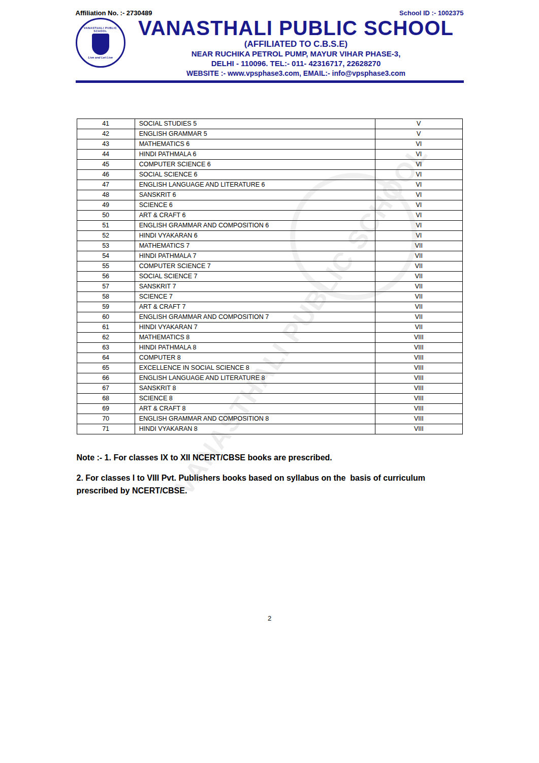Affiliation No. :- 2730489 School ID :- 1002375
VANASTHALI PUBLIC SCHOOL
Live and Let Live
VANASTHALI PUBLIC SCHOOL
(AFFILIATED TO C.B.S.E)
NEAR RUCHIKA PETROL PUMP, MAYUR VIHAR PHASE-3,
DELHI - 110096. TEL:- 011- 42316717, 22628270
WEBSITE :- www.vpsphase3.com, EMAIL:- info@vpsphase3.com
VANASTHALI PUBLIC SCHOOL
| 41 | SOCIAL STUDIES 5 | V |
| 42 | ENGLISH GRAMMAR 5 | V |
| 43 | MATHEMATICS 6 | VI |
| 44 | HINDI PATHMALA 6 | VI |
| 45 | COMPUTER SCIENCE 6 | VI |
| 46 | SOCIAL SCIENCE 6 | VI |
| 47 | ENGLISH LANGUAGE AND LITERATURE 6 | VI |
| 48 | SANSKRIT 6 | VI |
| 49 | SCIENCE 6 | VI |
| 50 | ART & CRAFT 6 | VI |
| 51 | ENGLISH GRAMMAR AND COMPOSITION 6 | VI |
| 52 | HINDI VYAKARAN 6 | VI |
| 53 | MATHEMATICS 7 | VII |
| 54 | HINDI PATHMALA 7 | VII |
| 55 | COMPUTER SCIENCE 7 | VII |
| 56 | SOCIAL SCIENCE 7 | VII |
| 57 | SANSKRIT 7 | VII |
| 58 | SCIENCE 7 | VII |
| 59 | ART & CRAFT 7 | VII |
| 60 | ENGLISH GRAMMAR AND COMPOSITION 7 | VII |
| 61 | HINDI VYAKARAN 7 | VII |
| 62 | MATHEMATICS 8 | VIII |
| 63 | HINDI PATHMALA 8 | VIII |
| 64 | COMPUTER 8 | VIII |
| 65 | EXCELLENCE IN SOCIAL SCIENCE 8 | VIII |
| 66 | ENGLISH LANGUAGE AND LITERATURE 8 | VIII |
| 67 | SANSKRIT 8 | VIII |
| 68 | SCIENCE 8 | VIII |
| 69 | ART & CRAFT 8 | VIII |
| 70 | ENGLISH GRAMMAR AND COMPOSITION 8 | VIII |
| 71 | HINDI VYAKARAN 8 | VIII |
Note :- 1. For classes IX to XII NCERT/CBSE books are prescribed.
2. For classes I to VIII Pvt. Publishers books based on syllabus on the basis of curriculum prescribed by NCERT/CBSE.
2